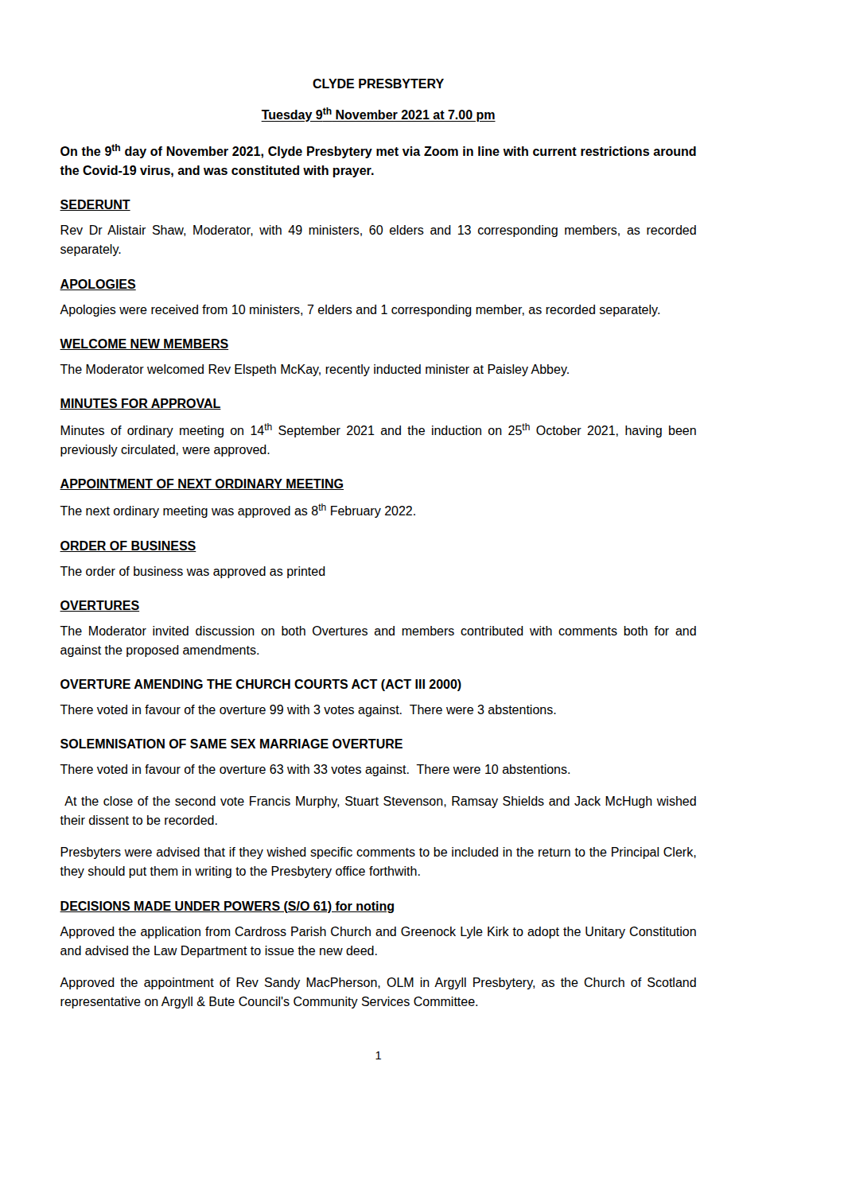CLYDE PRESBYTERY
Tuesday 9th November 2021 at 7.00 pm
On the 9th day of November 2021, Clyde Presbytery met via Zoom in line with current restrictions around the Covid-19 virus, and was constituted with prayer.
SEDERUNT
Rev Dr Alistair Shaw, Moderator, with 49 ministers, 60 elders and 13 corresponding members, as recorded separately.
APOLOGIES
Apologies were received from 10 ministers, 7 elders and 1 corresponding member, as recorded separately.
WELCOME NEW MEMBERS
The Moderator welcomed Rev Elspeth McKay, recently inducted minister at Paisley Abbey.
MINUTES FOR APPROVAL
Minutes of ordinary meeting on 14th September 2021 and the induction on 25th October 2021, having been previously circulated, were approved.
APPOINTMENT OF NEXT ORDINARY MEETING
The next ordinary meeting was approved as 8th February 2022.
ORDER OF BUSINESS
The order of business was approved as printed
OVERTURES
The Moderator invited discussion on both Overtures and members contributed with comments both for and against the proposed amendments.
OVERTURE AMENDING THE CHURCH COURTS ACT (ACT III 2000)
There voted in favour of the overture 99 with 3 votes against. There were 3 abstentions.
SOLEMNISATION OF SAME SEX MARRIAGE OVERTURE
There voted in favour of the overture 63 with 33 votes against. There were 10 abstentions.
At the close of the second vote Francis Murphy, Stuart Stevenson, Ramsay Shields and Jack McHugh wished their dissent to be recorded.
Presbyters were advised that if they wished specific comments to be included in the return to the Principal Clerk, they should put them in writing to the Presbytery office forthwith.
DECISIONS MADE UNDER POWERS (S/O 61) for noting
Approved the application from Cardross Parish Church and Greenock Lyle Kirk to adopt the Unitary Constitution and advised the Law Department to issue the new deed.
Approved the appointment of Rev Sandy MacPherson, OLM in Argyll Presbytery, as the Church of Scotland representative on Argyll & Bute Council's Community Services Committee.
1